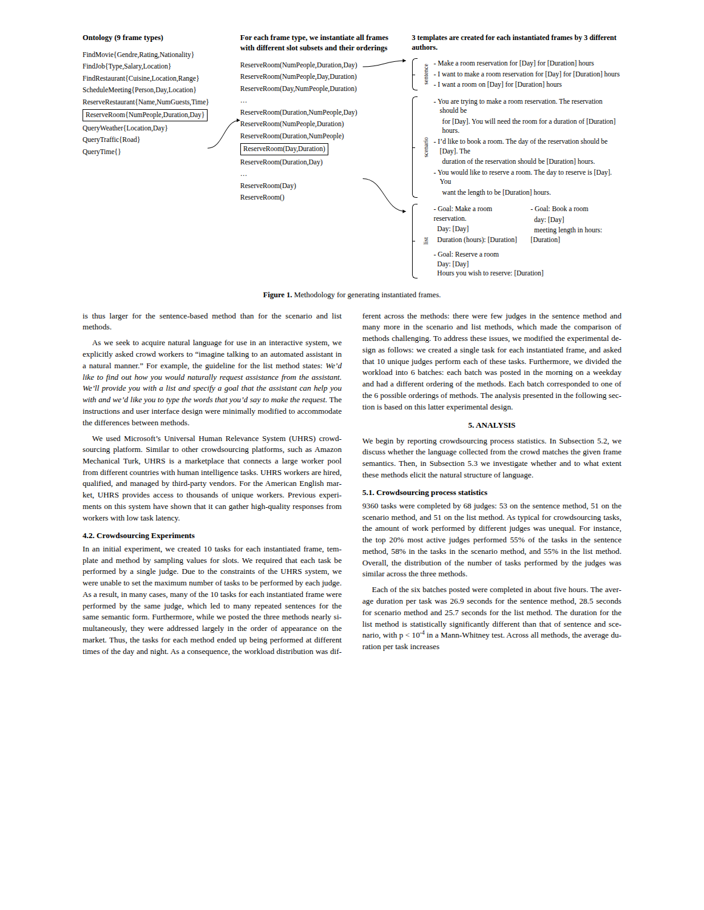Ontology (9 frame types)
FindMovie{Gendre,Rating,Nationality}
FindJob{Type,Salary,Location}
FindRestaurant{Cuisine,Location,Range}
ScheduleMeeting{Person,Day,Location}
ReserveRestaurant{Name,NumGuests,Time}
ReserveRoom{NumPeople,Duration,Day}
QueryWeather{Location,Day}
QueryTraffic{Road}
QueryTime{}
For each frame type, we instantiate all frames with different slot subsets and their orderings
ReserveRoom(NumPeople,Duration,Day)
ReserveRoom(NumPeople,Day,Duration)
ReserveRoom(Day,NumPeople,Duration)
…
ReserveRoom(Duration,NumPeople,Day)
ReserveRoom(NumPeople,Duration)
ReserveRoom(Duration,NumPeople)
ReserveRoom(Day,Duration)
ReserveRoom(Duration,Day)
…
ReserveRoom(Day)
ReserveRoom()
3 templates are created for each instantiated frames by 3 different authors.
sentence
Make a room reservation for [Day] for [Duration] hours
I want to make a room reservation for [Day] for [Duration] hours
I want a room on [Day] for [Duration] hours
scenario
You are trying to make a room reservation. The reservation should be
for [Day]. You will need the room for a duration of [Duration] hours.
I’d like to book a room. The day of the reservation should be [Day]. The
duration of the reservation should be [Duration] hours.
You would like to reserve a room. The day to reserve is [Day]. You
want the length to be [Duration] hours.
list
Goal: Make a room reservation.
Day: [Day]
Duration (hours): [Duration]
Goal: Book a room
day: [Day]
meeting length in hours: [Duration]
- Goal: Reserve a room
Day: [Day]
Hours you wish to reserve: [Duration]
Figure 1. Methodology for generating instantiated frames.
is thus larger for the sentence-based method than for the scenario and list methods.
As we seek to acquire natural language for use in an interactive system, we explicitly asked crowd workers to “imagine talking to an automated assistant in a natural manner.” For example, the guideline for the list method states: We’d like to find out how you would naturally request assistance from the assistant. We’ll provide you with a list and specify a goal that the assistant can help you with and we’d like you to type the words that you’d say to make the request. The instructions and user interface design were minimally modified to accommodate the differences between methods.
We used Microsoft’s Universal Human Relevance System (UHRS) crowdsourcing platform. Similar to other crowdsourcing platforms, such as Amazon Mechanical Turk, UHRS is a marketplace that connects a large worker pool from different countries with human intelligence tasks. UHRS workers are hired, qualified, and managed by third-party vendors. For the American English market, UHRS provides access to thousands of unique workers. Previous experiments on this system have shown that it can gather high-quality responses from workers with low task latency.
4.2. Crowdsourcing Experiments
In an initial experiment, we created 10 tasks for each instantiated frame, template and method by sampling values for slots. We required that each task be performed by a single judge. Due to the constraints of the UHRS system, we were unable to set the maximum number of tasks to be performed by each judge. As a result, in many cases, many of the 10 tasks for each instantiated frame were performed by the same judge, which led to many repeated sentences for the same semantic form. Furthermore, while we posted the three methods nearly simultaneously, they were addressed largely in the order of appearance on the market. Thus, the tasks for each method ended up being performed at different times of the day and night. As a consequence, the workload distribution was different across the methods: there were few judges in the sentence method and many more in the scenario and list methods, which made the comparison of methods challenging. To address these issues, we modified the experimental design as follows: we created a single task for each instantiated frame, and asked that 10 unique judges perform each of these tasks. Furthermore, we divided the workload into 6 batches: each batch was posted in the morning on a weekday and had a different ordering of the methods. Each batch corresponded to one of the 6 possible orderings of methods. The analysis presented in the following section is based on this latter experimental design.
5. ANALYSIS
We begin by reporting crowdsourcing process statistics. In Subsection 5.2, we discuss whether the language collected from the crowd matches the given frame semantics. Then, in Subsection 5.3 we investigate whether and to what extent these methods elicit the natural structure of language.
5.1. Crowdsourcing process statistics
9360 tasks were completed by 68 judges: 53 on the sentence method, 51 on the scenario method, and 51 on the list method. As typical for crowdsourcing tasks, the amount of work performed by different judges was unequal. For instance, the top 20% most active judges performed 55% of the tasks in the sentence method, 58% in the tasks in the scenario method, and 55% in the list method. Overall, the distribution of the number of tasks performed by the judges was similar across the three methods.
Each of the six batches posted were completed in about five hours. The average duration per task was 26.9 seconds for the sentence method, 28.5 seconds for scenario method and 25.7 seconds for the list method. The duration for the list method is statistically significantly different than that of sentence and scenario, with p < 10-4 in a Mann-Whitney test. Across all methods, the average duration per task increases